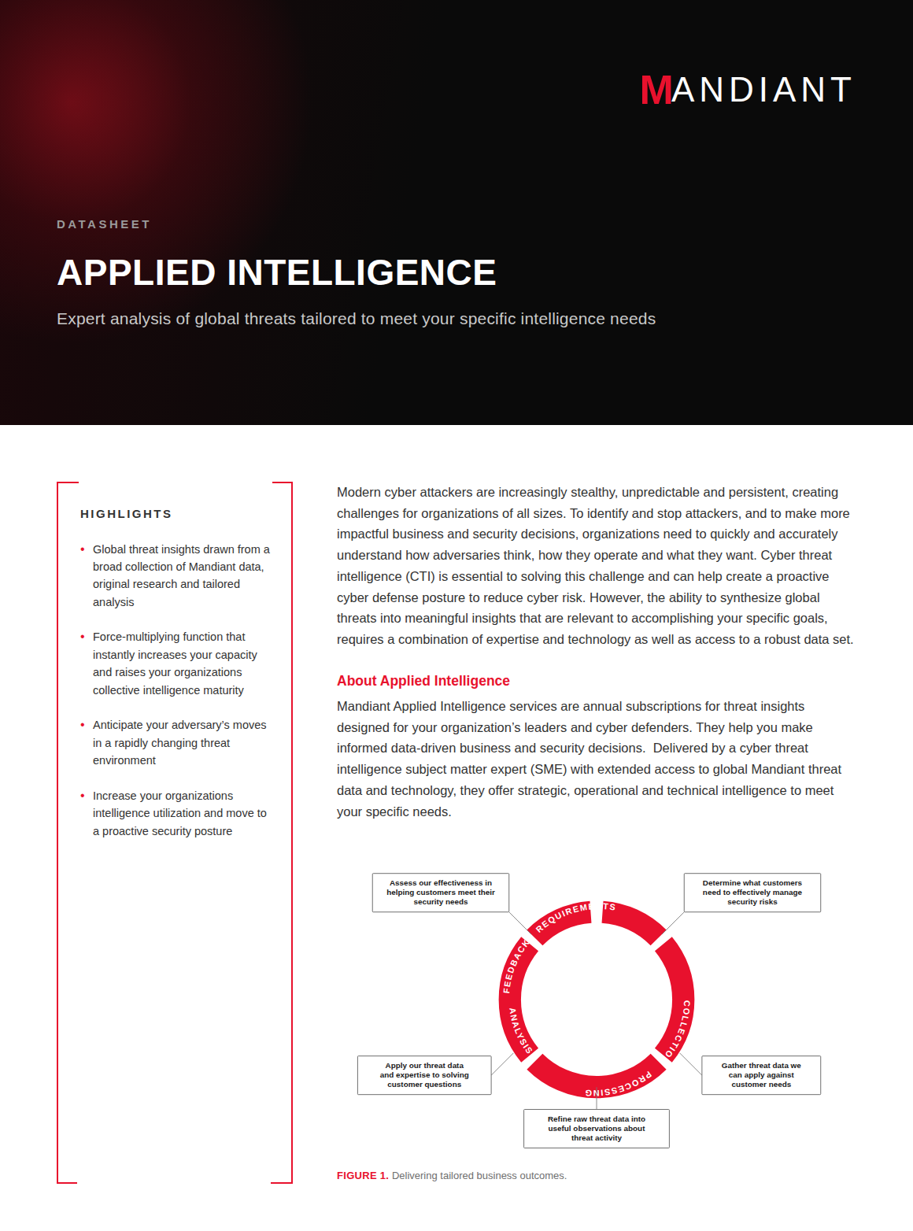MANDIANT
DATASHEET
APPLIED INTELLIGENCE
Expert analysis of global threats tailored to meet your specific intelligence needs
HIGHLIGHTS
Global threat insights drawn from a broad collection of Mandiant data, original research and tailored analysis
Force-multiplying function that instantly increases your capacity and raises your organizations collective intelligence maturity
Anticipate your adversary’s moves in a rapidly changing threat environment
Increase your organizations intelligence utilization and move to a proactive security posture
Modern cyber attackers are increasingly stealthy, unpredictable and persistent, creating challenges for organizations of all sizes. To identify and stop attackers, and to make more impactful business and security decisions, organizations need to quickly and accurately understand how adversaries think, how they operate and what they want. Cyber threat intelligence (CTI) is essential to solving this challenge and can help create a proactive cyber defense posture to reduce cyber risk. However, the ability to synthesize global threats into meaningful insights that are relevant to accomplishing your specific goals, requires a combination of expertise and technology as well as access to a robust data set.
About Applied Intelligence
Mandiant Applied Intelligence services are annual subscriptions for threat insights designed for your organization’s leaders and cyber defenders. They help you make informed data-driven business and security decisions. Delivered by a cyber threat intelligence subject matter expert (SME) with extended access to global Mandiant threat data and technology, they offer strategic, operational and technical intelligence to meet your specific needs.
FEEDBACK REQUIREMENTS COLLECTION PROCESSING ANALYSIS Assess our effectiveness in helping customers meet their security needs Determine what customers need to effectively manage security risks Gather threat data we can apply against customer needs Refine raw threat data into useful observations about threat activity Apply our threat data and expertise to solving customer questions
FIGURE 1. Delivering tailored business outcomes.